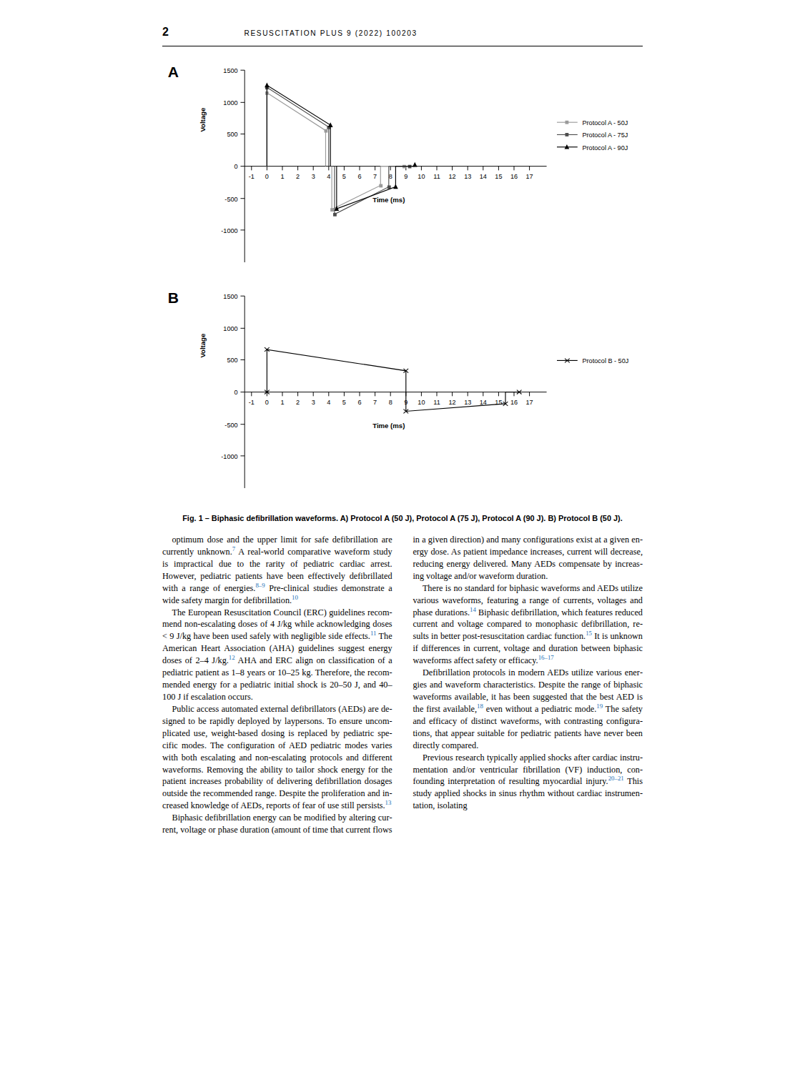2 Resuscitation Plus 9 (2022) 100203
A 1500 1000 500 0 -500 -1000 Voltage -1 0 1 2 3 4 5 6 7 8 9 10 11 12 13 14 15 16 17 Time (ms) Protocol A - 50J Protocol A - 75J Protocol A - 90J
B 1500 1000 500 0 -500 -1000 Voltage -1 0 1 2 3 4 5 6 7 8 9 10 11 12 13 14 15 16 17 Time (ms) Protocol B - 50J
Fig. 1 – Biphasic defibrillation waveforms. A) Protocol A (50 J), Protocol A (75 J), Protocol A (90 J). B) Protocol B (50 J).
optimum dose and the upper limit for safe defibrillation are currently unknown.7 A real-world comparative waveform study is impractical due to the rarity of pediatric cardiac arrest. However, pediatric patients have been effectively defibrillated with a range of energies.8–9 Pre-clinical studies demonstrate a wide safety margin for defibrillation.10
The European Resuscitation Council (ERC) guidelines recommend non-escalating doses of 4 J/kg while acknowledging doses < 9 J/kg have been used safely with negligible side effects.11 The American Heart Association (AHA) guidelines suggest energy doses of 2–4 J/kg.12 AHA and ERC align on classification of a pediatric patient as 1–8 years or 10–25 kg. Therefore, the recommended energy for a pediatric initial shock is 20–50 J, and 40–100 J if escalation occurs.
Public access automated external defibrillators (AEDs) are designed to be rapidly deployed by laypersons. To ensure uncomplicated use, weight-based dosing is replaced by pediatric specific modes. The configuration of AED pediatric modes varies with both escalating and non-escalating protocols and different waveforms. Removing the ability to tailor shock energy for the patient increases probability of delivering defibrillation dosages outside the recommended range. Despite the proliferation and increased knowledge of AEDs, reports of fear of use still persists.13
Biphasic defibrillation energy can be modified by altering current, voltage or phase duration (amount of time that current flows in a given direction) and many configurations exist at a given energy dose. As patient impedance increases, current will decrease, reducing energy delivered. Many AEDs compensate by increasing voltage and/or waveform duration.
There is no standard for biphasic waveforms and AEDs utilize various waveforms, featuring a range of currents, voltages and phase durations.14 Biphasic defibrillation, which features reduced current and voltage compared to monophasic defibrillation, results in better post-resuscitation cardiac function.15 It is unknown if differences in current, voltage and duration between biphasic waveforms affect safety or efficacy.16–17
Defibrillation protocols in modern AEDs utilize various energies and waveform characteristics. Despite the range of biphasic waveforms available, it has been suggested that the best AED is the first available,18 even without a pediatric mode.19 The safety and efficacy of distinct waveforms, with contrasting configurations, that appear suitable for pediatric patients have never been directly compared.
Previous research typically applied shocks after cardiac instrumentation and/or ventricular fibrillation (VF) induction, confounding interpretation of resulting myocardial injury.20–21 This study applied shocks in sinus rhythm without cardiac instrumentation, isolating